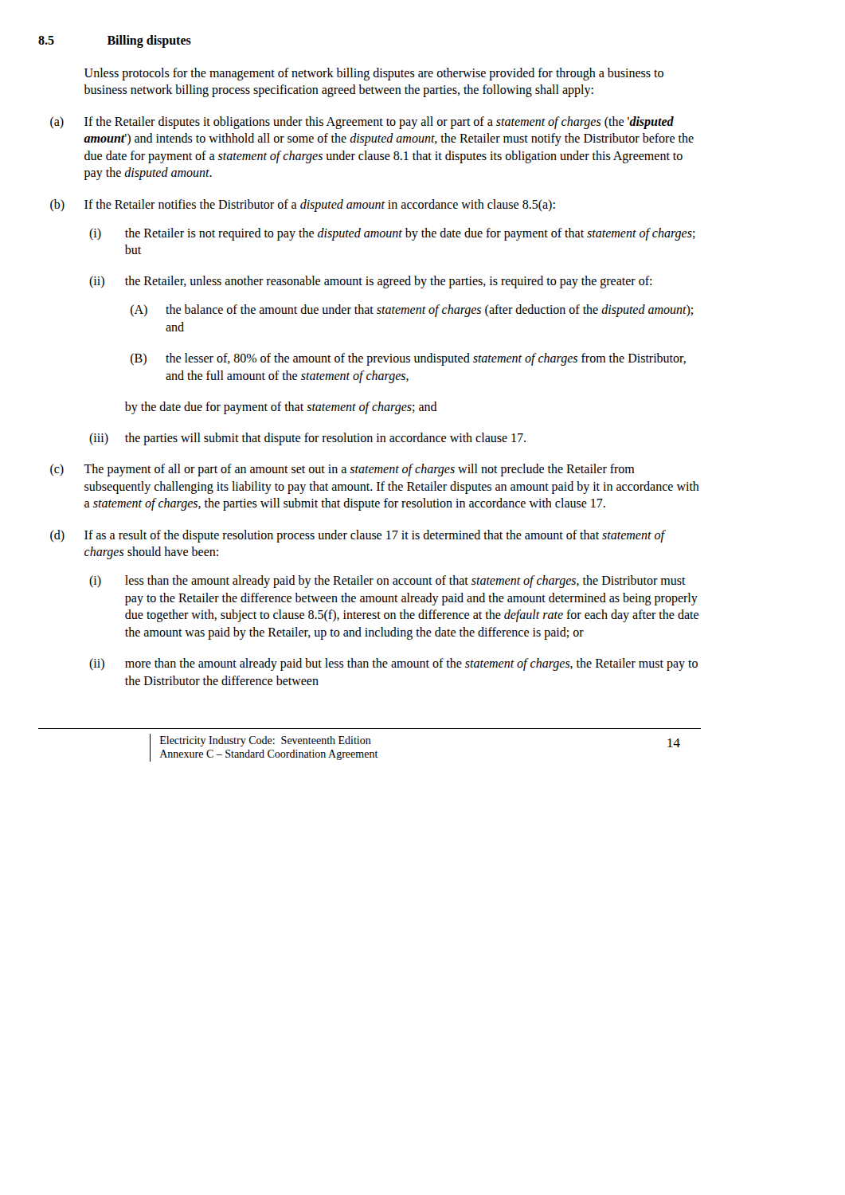8.5 Billing disputes
Unless protocols for the management of network billing disputes are otherwise provided for through a business to business network billing process specification agreed between the parties, the following shall apply:
(a)
If the Retailer disputes it obligations under this Agreement to pay all or part of a statement of charges (the 'disputed amount') and intends to withhold all or some of the disputed amount, the Retailer must notify the Distributor before the due date for payment of a statement of charges under clause 8.1 that it disputes its obligation under this Agreement to pay the disputed amount.
(b)
If the Retailer notifies the Distributor of a disputed amount in accordance with clause 8.5(a):
(i)
the Retailer is not required to pay the disputed amount by the date due for payment of that statement of charges; but
(ii)
the Retailer, unless another reasonable amount is agreed by the parties, is required to pay the greater of:
(A)
the balance of the amount due under that statement of charges (after deduction of the disputed amount); and
(B)
the lesser of, 80% of the amount of the previous undisputed statement of charges from the Distributor, and the full amount of the statement of charges,
by the date due for payment of that statement of charges; and
(iii)
the parties will submit that dispute for resolution in accordance with clause 17.
(c)
The payment of all or part of an amount set out in a statement of charges will not preclude the Retailer from subsequently challenging its liability to pay that amount. If the Retailer disputes an amount paid by it in accordance with a statement of charges, the parties will submit that dispute for resolution in accordance with clause 17.
(d)
If as a result of the dispute resolution process under clause 17 it is determined that the amount of that statement of charges should have been:
(i)
less than the amount already paid by the Retailer on account of that statement of charges, the Distributor must pay to the Retailer the difference between the amount already paid and the amount determined as being properly due together with, subject to clause 8.5(f), interest on the difference at the default rate for each day after the date the amount was paid by the Retailer, up to and including the date the difference is paid; or
(ii)
more than the amount already paid but less than the amount of the statement of charges, the Retailer must pay to the Distributor the difference between
Electricity Industry Code: Seventeenth Edition
Annexure C – Standard Coordination Agreement
14